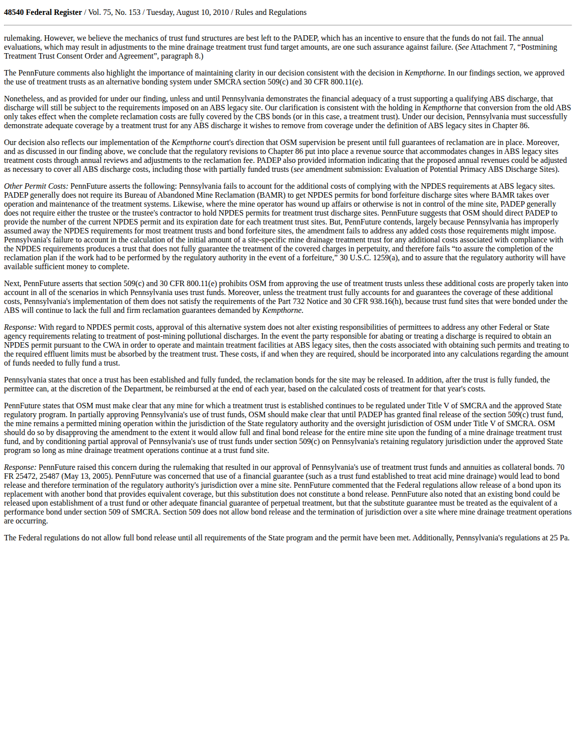48540 Federal Register / Vol. 75, No. 153 / Tuesday, August 10, 2010 / Rules and Regulations
rulemaking. However, we believe the mechanics of trust fund structures are best left to the PADEP, which has an incentive to ensure that the funds do not fail. The annual evaluations, which may result in adjustments to the mine drainage treatment trust fund target amounts, are one such assurance against failure. (See Attachment 7, “Postmining Treatment Trust Consent Order and Agreement”, paragraph 8.)
The PennFuture comments also highlight the importance of maintaining clarity in our decision consistent with the decision in Kempthorne. In our findings section, we approved the use of treatment trusts as an alternative bonding system under SMCRA section 509(c) and 30 CFR 800.11(e).
Nonetheless, and as provided for under our finding, unless and until Pennsylvania demonstrates the financial adequacy of a trust supporting a qualifying ABS discharge, that discharge will still be subject to the requirements imposed on an ABS legacy site. Our clarification is consistent with the holding in Kempthorne that conversion from the old ABS only takes effect when the complete reclamation costs are fully covered by the CBS bonds (or in this case, a treatment trust). Under our decision, Pennsylvania must successfully demonstrate adequate coverage by a treatment trust for any ABS discharge it wishes to remove from coverage under the definition of ABS legacy sites in Chapter 86.
Our decision also reflects our implementation of the Kempthorne court's direction that OSM supervision be present until full guarantees of reclamation are in place. Moreover, and as discussed in our finding above, we conclude that the regulatory revisions to Chapter 86 put into place a revenue source that accommodates changes in ABS legacy sites treatment costs through annual reviews and adjustments to the reclamation fee. PADEP also provided information indicating that the proposed annual revenues could be adjusted as necessary to cover all ABS discharge costs, including those with partially funded trusts (see amendment submission: Evaluation of Potential Primacy ABS Discharge Sites).
Other Permit Costs: PennFuture asserts the following: Pennsylvania fails to account for the additional costs of complying with the NPDES requirements at ABS legacy sites. PADEP generally does not require its Bureau of Abandoned Mine Reclamation (BAMR) to get NPDES permits for bond forfeiture discharge sites where BAMR takes over operation and maintenance of the treatment systems. Likewise, where the mine operator has wound up affairs or otherwise is not in control of the mine site, PADEP generally does not require either the trustee or the trustee's contractor to hold NPDES permits for treatment trust discharge sites. PennFuture suggests that OSM should direct PADEP to provide the number of the current NPDES permit and its expiration date for each treatment trust sites. But, PennFuture contends, largely because Pennsylvania has improperly assumed away the NPDES requirements for most treatment trusts and bond forfeiture sites, the amendment fails to address any added costs those requirements might impose. Pennsylvania's failure to account in the calculation of the initial amount of a site-specific mine drainage treatment trust for any additional costs associated with compliance with the NPDES requirements produces a trust that does not fully guarantee the treatment of the covered charges in perpetuity, and therefore fails “to assure the completion of the reclamation plan if the work had to be performed by the regulatory authority in the event of a forfeiture,” 30 U.S.C. 1259(a), and to assure that the regulatory authority will have available sufficient money to complete.
Next, PennFuture asserts that section 509(c) and 30 CFR 800.11(e) prohibits OSM from approving the use of treatment trusts unless these additional costs are properly taken into account in all of the scenarios in which Pennsylvania uses trust funds. Moreover, unless the treatment trust fully accounts for and guarantees the coverage of these additional costs, Pennsylvania's implementation of them does not satisfy the requirements of the Part 732 Notice and 30 CFR 938.16(h), because trust fund sites that were bonded under the ABS will continue to lack the full and firm reclamation guarantees demanded by Kempthorne.
Response: With regard to NPDES permit costs, approval of this alternative system does not alter existing responsibilities of permittees to address any other Federal or State agency requirements relating to treatment of post-mining pollutional discharges. In the event the party responsible for abating or treating a discharge is required to obtain an NPDES permit pursuant to the CWA in order to operate and maintain treatment facilities at ABS legacy sites, then the costs associated with obtaining such permits and treating to the required effluent limits must be absorbed by the treatment trust. These costs, if and when they are required, should be incorporated into any calculations regarding the amount of funds needed to fully fund a trust.
Pennsylvania states that once a trust has been established and fully funded, the reclamation bonds for the site may be released. In addition, after the trust is fully funded, the permittee can, at the discretion of the Department, be reimbursed at the end of each year, based on the calculated costs of treatment for that year's costs.
PennFuture states that OSM must make clear that any mine for which a treatment trust is established continues to be regulated under Title V of SMCRA and the approved State regulatory program. In partially approving Pennsylvania's use of trust funds, OSM should make clear that until PADEP has granted final release of the section 509(c) trust fund, the mine remains a permitted mining operation within the jurisdiction of the State regulatory authority and the oversight jurisdiction of OSM under Title V of SMCRA. OSM should do so by disapproving the amendment to the extent it would allow full and final bond release for the entire mine site upon the funding of a mine drainage treatment trust fund, and by conditioning partial approval of Pennsylvania's use of trust funds under section 509(c) on Pennsylvania's retaining regulatory jurisdiction under the approved State program so long as mine drainage treatment operations continue at a trust fund site.
Response: PennFuture raised this concern during the rulemaking that resulted in our approval of Pennsylvania's use of treatment trust funds and annuities as collateral bonds. 70 FR 25472, 25487 (May 13, 2005). PennFuture was concerned that use of a financial guarantee (such as a trust fund established to treat acid mine drainage) would lead to bond release and therefore termination of the regulatory authority's jurisdiction over a mine site. PennFuture commented that the Federal regulations allow release of a bond upon its replacement with another bond that provides equivalent coverage, but this substitution does not constitute a bond release. PennFuture also noted that an existing bond could be released upon establishment of a trust fund or other adequate financial guarantee of perpetual treatment, but that the substitute guarantee must be treated as the equivalent of a performance bond under section 509 of SMCRA. Section 509 does not allow bond release and the termination of jurisdiction over a site where mine drainage treatment operations are occurring.
The Federal regulations do not allow full bond release until all requirements of the State program and the permit have been met. Additionally, Pennsylvania's regulations at 25 Pa.